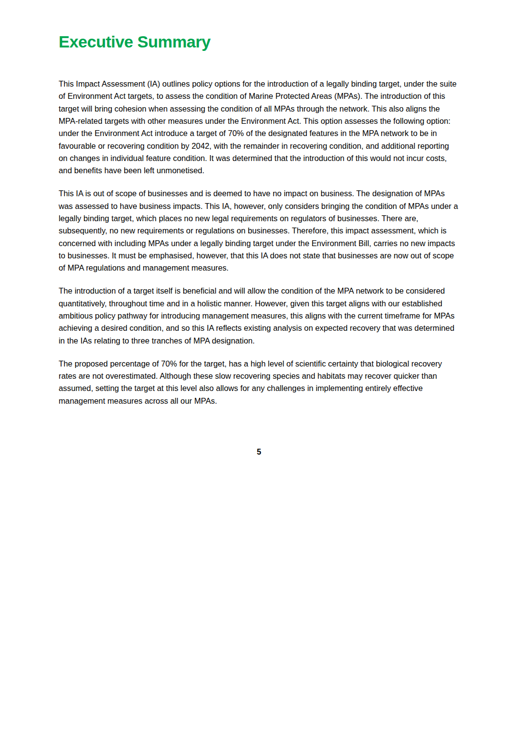Executive Summary
This Impact Assessment (IA) outlines policy options for the introduction of a legally binding target, under the suite of Environment Act targets, to assess the condition of Marine Protected Areas (MPAs). The introduction of this target will bring cohesion when assessing the condition of all MPAs through the network. This also aligns the MPA-related targets with other measures under the Environment Act. This option assesses the following option: under the Environment Act introduce a target of 70% of the designated features in the MPA network to be in favourable or recovering condition by 2042, with the remainder in recovering condition, and additional reporting on changes in individual feature condition. It was determined that the introduction of this would not incur costs, and benefits have been left unmonetised.
This IA is out of scope of businesses and is deemed to have no impact on business. The designation of MPAs was assessed to have business impacts. This IA, however, only considers bringing the condition of MPAs under a legally binding target, which places no new legal requirements on regulators of businesses. There are, subsequently, no new requirements or regulations on businesses. Therefore, this impact assessment, which is concerned with including MPAs under a legally binding target under the Environment Bill, carries no new impacts to businesses. It must be emphasised, however, that this IA does not state that businesses are now out of scope of MPA regulations and management measures.
The introduction of a target itself is beneficial and will allow the condition of the MPA network to be considered quantitatively, throughout time and in a holistic manner. However, given this target aligns with our established ambitious policy pathway for introducing management measures, this aligns with the current timeframe for MPAs achieving a desired condition, and so this IA reflects existing analysis on expected recovery that was determined in the IAs relating to three tranches of MPA designation.
The proposed percentage of 70% for the target, has a high level of scientific certainty that biological recovery rates are not overestimated. Although these slow recovering species and habitats may recover quicker than assumed, setting the target at this level also allows for any challenges in implementing entirely effective management measures across all our MPAs.
5